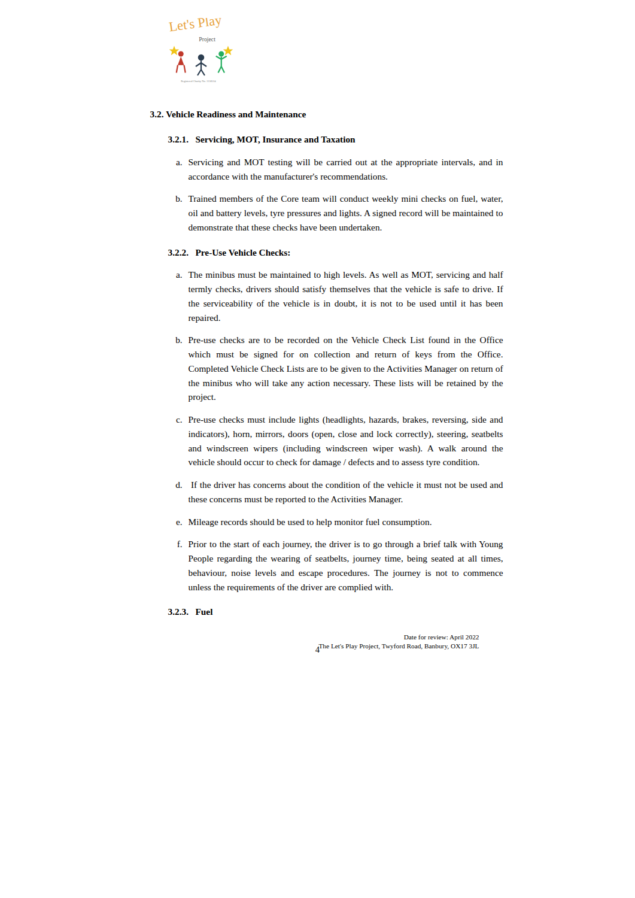Let's Play Project Registered Charity No. 1158524
3.2. Vehicle Readiness and Maintenance
3.2.1. Servicing, MOT, Insurance and Taxation
Servicing and MOT testing will be carried out at the appropriate intervals, and in accordance with the manufacturer's recommendations.
Trained members of the Core team will conduct weekly mini checks on fuel, water, oil and battery levels, tyre pressures and lights. A signed record will be maintained to demonstrate that these checks have been undertaken.
3.2.2. Pre-Use Vehicle Checks:
The minibus must be maintained to high levels. As well as MOT, servicing and half termly checks, drivers should satisfy themselves that the vehicle is safe to drive. If the serviceability of the vehicle is in doubt, it is not to be used until it has been repaired.
Pre-use checks are to be recorded on the Vehicle Check List found in the Office which must be signed for on collection and return of keys from the Office. Completed Vehicle Check Lists are to be given to the Activities Manager on return of the minibus who will take any action necessary. These lists will be retained by the project.
Pre-use checks must include lights (headlights, hazards, brakes, reversing, side and indicators), horn, mirrors, doors (open, close and lock correctly), steering, seatbelts and windscreen wipers (including windscreen wiper wash). A walk around the vehicle should occur to check for damage / defects and to assess tyre condition.
If the driver has concerns about the condition of the vehicle it must not be used and these concerns must be reported to the Activities Manager.
Mileage records should be used to help monitor fuel consumption.
Prior to the start of each journey, the driver is to go through a brief talk with Young People regarding the wearing of seatbelts, journey time, being seated at all times, behaviour, noise levels and escape procedures. The journey is not to commence unless the requirements of the driver are complied with.
3.2.3. Fuel
4
Date for review: April 2022
The Let's Play Project, Twyford Road, Banbury, OX17 3JL